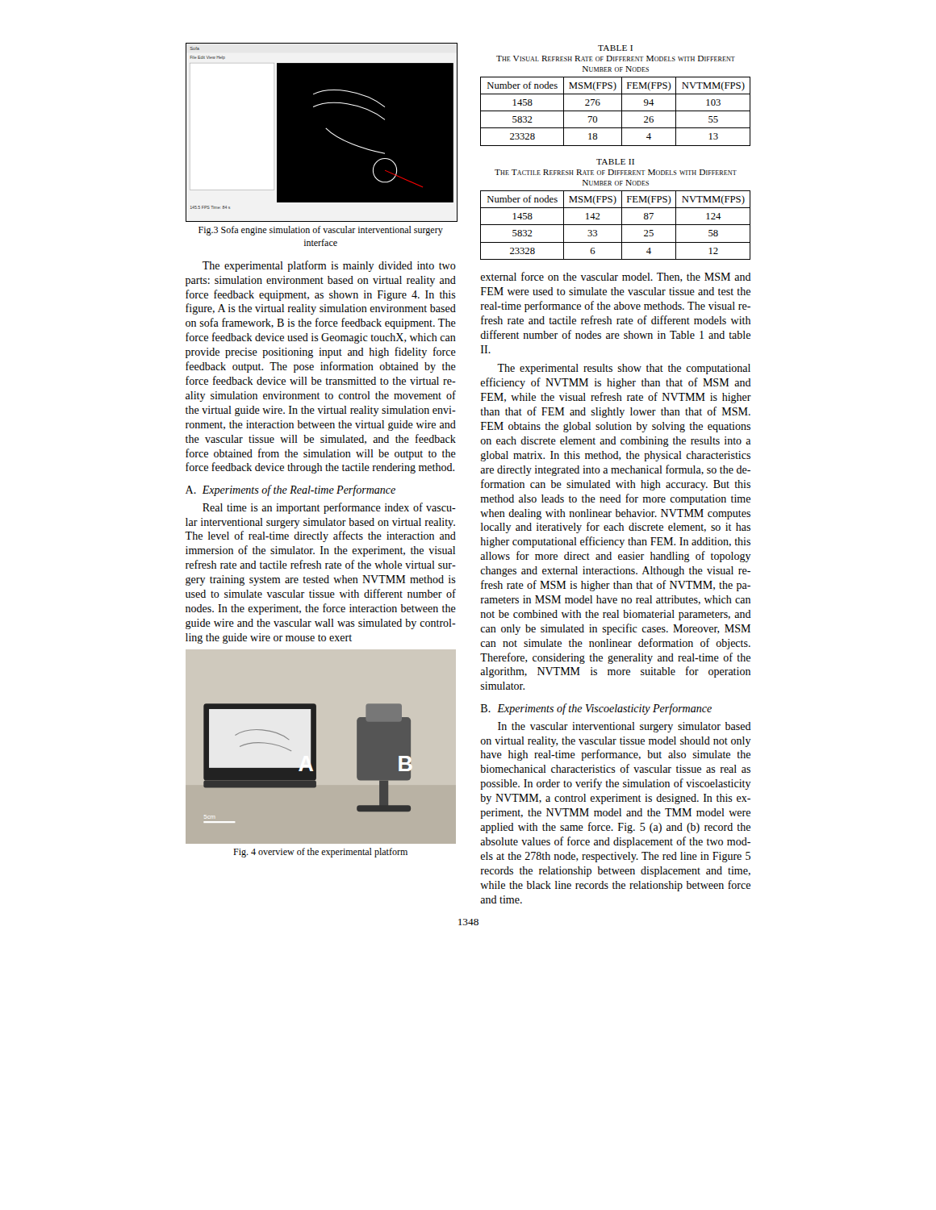Fig.3 Sofa engine simulation of vascular interventional surgery interface
The experimental platform is mainly divided into two parts: simulation environment based on virtual reality and force feedback equipment, as shown in Figure 4. In this figure, A is the virtual reality simulation environment based on sofa framework, B is the force feedback equipment. The force feedback device used is Geomagic touchX, which can provide precise positioning input and high fidelity force feedback output. The pose information obtained by the force feedback device will be transmitted to the virtual reality simulation environment to control the movement of the virtual guide wire. In the virtual reality simulation environment, the interaction between the virtual guide wire and the vascular tissue will be simulated, and the feedback force obtained from the simulation will be output to the force feedback device through the tactile rendering method.
A. Experiments of the Real-time Performance
Real time is an important performance index of vascular interventional surgery simulator based on virtual reality. The level of real-time directly affects the interaction and immersion of the simulator. In the experiment, the visual refresh rate and tactile refresh rate of the whole virtual surgery training system are tested when NVTMM method is used to simulate vascular tissue with different number of nodes. In the experiment, the force interaction between the guide wire and the vascular wall was simulated by controlling the guide wire or mouse to exert
Fig. 4 overview of the experimental platform
TABLE I
The Visual Refresh Rate of Different Models with Different Number of Nodes
| Number of nodes | MSM(FPS) | FEM(FPS) | NVTMM(FPS) |
| --- | --- | --- | --- |
| 1458 | 276 | 94 | 103 |
| 5832 | 70 | 26 | 55 |
| 23328 | 18 | 4 | 13 |
TABLE II
The Tactile Refresh Rate of Different Models with Different Number of Nodes
| Number of nodes | MSM(FPS) | FEM(FPS) | NVTMM(FPS) |
| --- | --- | --- | --- |
| 1458 | 142 | 87 | 124 |
| 5832 | 33 | 25 | 58 |
| 23328 | 6 | 4 | 12 |
external force on the vascular model. Then, the MSM and FEM were used to simulate the vascular tissue and test the real-time performance of the above methods. The visual refresh rate and tactile refresh rate of different models with different number of nodes are shown in Table 1 and table II.
The experimental results show that the computational efficiency of NVTMM is higher than that of MSM and FEM, while the visual refresh rate of NVTMM is higher than that of FEM and slightly lower than that of MSM. FEM obtains the global solution by solving the equations on each discrete element and combining the results into a global matrix. In this method, the physical characteristics are directly integrated into a mechanical formula, so the deformation can be simulated with high accuracy. But this method also leads to the need for more computation time when dealing with nonlinear behavior. NVTMM computes locally and iteratively for each discrete element, so it has higher computational efficiency than FEM. In addition, this allows for more direct and easier handling of topology changes and external interactions. Although the visual refresh rate of MSM is higher than that of NVTMM, the parameters in MSM model have no real attributes, which can not be combined with the real biomaterial parameters, and can only be simulated in specific cases. Moreover, MSM can not simulate the nonlinear deformation of objects. Therefore, considering the generality and real-time of the algorithm, NVTMM is more suitable for operation simulator.
B. Experiments of the Viscoelasticity Performance
In the vascular interventional surgery simulator based on virtual reality, the vascular tissue model should not only have high real-time performance, but also simulate the biomechanical characteristics of vascular tissue as real as possible. In order to verify the simulation of viscoelasticity by NVTMM, a control experiment is designed. In this experiment, the NVTMM model and the TMM model were applied with the same force. Fig. 5 (a) and (b) record the absolute values of force and displacement of the two models at the 278th node, respectively. The red line in Figure 5 records the relationship between displacement and time, while the black line records the relationship between force and time.
1348